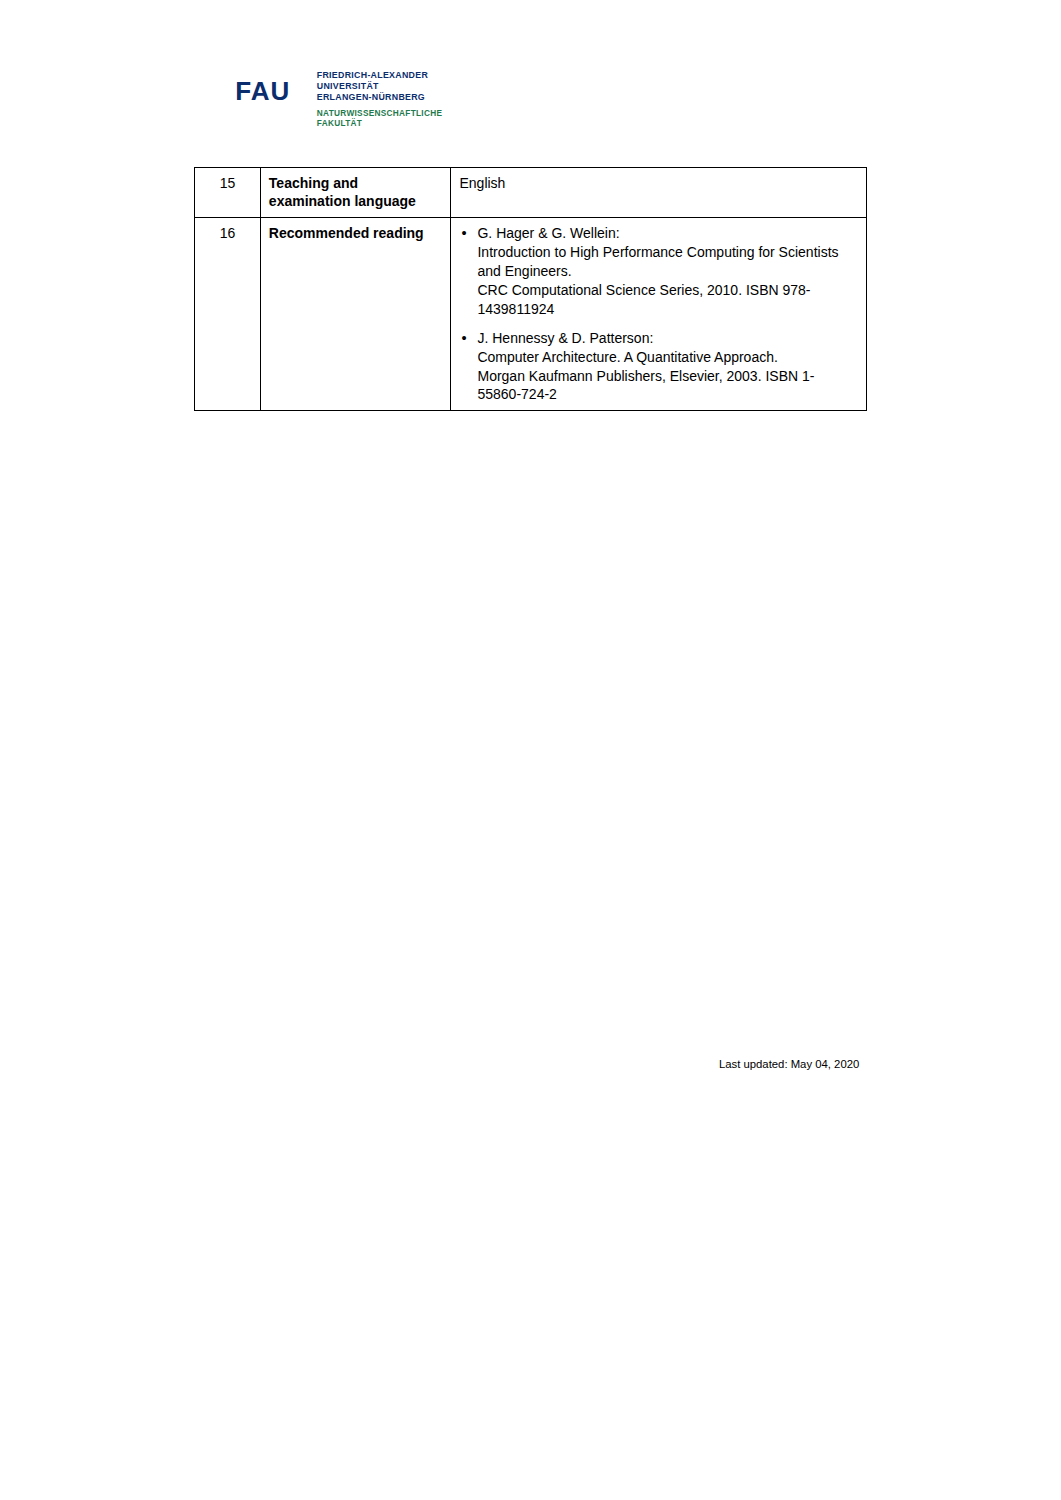FAU
FRIEDRICH-ALEXANDER
UNIVERSITÄT
ERLANGEN-NÜRNBERG
NATURWISSENSCHAFTLICHE
FAKULTÄT
| 15 | Teaching and examination language | English |
| 16 | Recommended reading | G. Hager & G. Wellein: Introduction to High Performance Computing for Scientists and Engineers. CRC Computational Science Series, 2010. ISBN 978-1439811924 J. Hennessy & D. Patterson: Computer Architecture. A Quantitative Approach. Morgan Kaufmann Publishers, Elsevier, 2003. ISBN 1-55860-724-2 |
Last updated: May 04, 2020